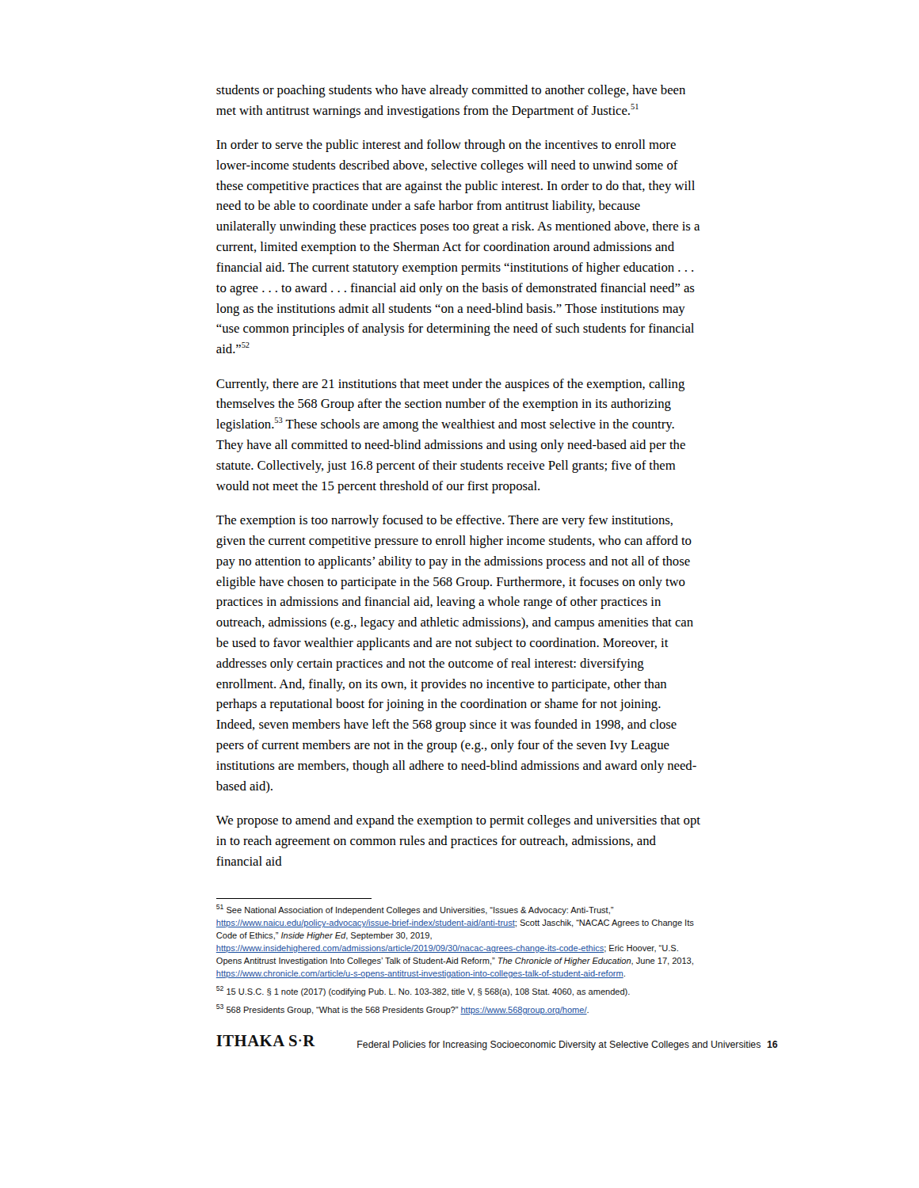students or poaching students who have already committed to another college, have been met with antitrust warnings and investigations from the Department of Justice.51
In order to serve the public interest and follow through on the incentives to enroll more lower-income students described above, selective colleges will need to unwind some of these competitive practices that are against the public interest. In order to do that, they will need to be able to coordinate under a safe harbor from antitrust liability, because unilaterally unwinding these practices poses too great a risk. As mentioned above, there is a current, limited exemption to the Sherman Act for coordination around admissions and financial aid. The current statutory exemption permits “institutions of higher education . . . to agree . . . to award . . . financial aid only on the basis of demonstrated financial need” as long as the institutions admit all students “on a need-blind basis.” Those institutions may “use common principles of analysis for determining the need of such students for financial aid.”52
Currently, there are 21 institutions that meet under the auspices of the exemption, calling themselves the 568 Group after the section number of the exemption in its authorizing legislation.53 These schools are among the wealthiest and most selective in the country. They have all committed to need-blind admissions and using only need-based aid per the statute. Collectively, just 16.8 percent of their students receive Pell grants; five of them would not meet the 15 percent threshold of our first proposal.
The exemption is too narrowly focused to be effective. There are very few institutions, given the current competitive pressure to enroll higher income students, who can afford to pay no attention to applicants’ ability to pay in the admissions process and not all of those eligible have chosen to participate in the 568 Group. Furthermore, it focuses on only two practices in admissions and financial aid, leaving a whole range of other practices in outreach, admissions (e.g., legacy and athletic admissions), and campus amenities that can be used to favor wealthier applicants and are not subject to coordination. Moreover, it addresses only certain practices and not the outcome of real interest: diversifying enrollment. And, finally, on its own, it provides no incentive to participate, other than perhaps a reputational boost for joining in the coordination or shame for not joining. Indeed, seven members have left the 568 group since it was founded in 1998, and close peers of current members are not in the group (e.g., only four of the seven Ivy League institutions are members, though all adhere to need-blind admissions and award only need-based aid).
We propose to amend and expand the exemption to permit colleges and universities that opt in to reach agreement on common rules and practices for outreach, admissions, and financial aid
51 See National Association of Independent Colleges and Universities, “Issues & Advocacy: Anti-Trust,” https://www.naicu.edu/policy-advocacy/issue-brief-index/student-aid/anti-trust; Scott Jaschik, “NACAC Agrees to Change Its Code of Ethics,” Inside Higher Ed, September 30, 2019, https://www.insidehighered.com/admissions/article/2019/09/30/nacac-agrees-change-its-code-ethics; Eric Hoover, “U.S. Opens Antitrust Investigation Into Colleges’ Talk of Student-Aid Reform,” The Chronicle of Higher Education, June 17, 2013, https://www.chronicle.com/article/u-s-opens-antitrust-investigation-into-colleges-talk-of-student-aid-reform.
52 15 U.S.C. § 1 note (2017) (codifying Pub. L. No. 103-382, title V, § 568(a), 108 Stat. 4060, as amended).
53 568 Presidents Group, “What is the 568 Presidents Group?” https://www.568group.org/home/.
ITHAKA S·R
Federal Policies for Increasing Socioeconomic Diversity at Selective Colleges and Universities 16